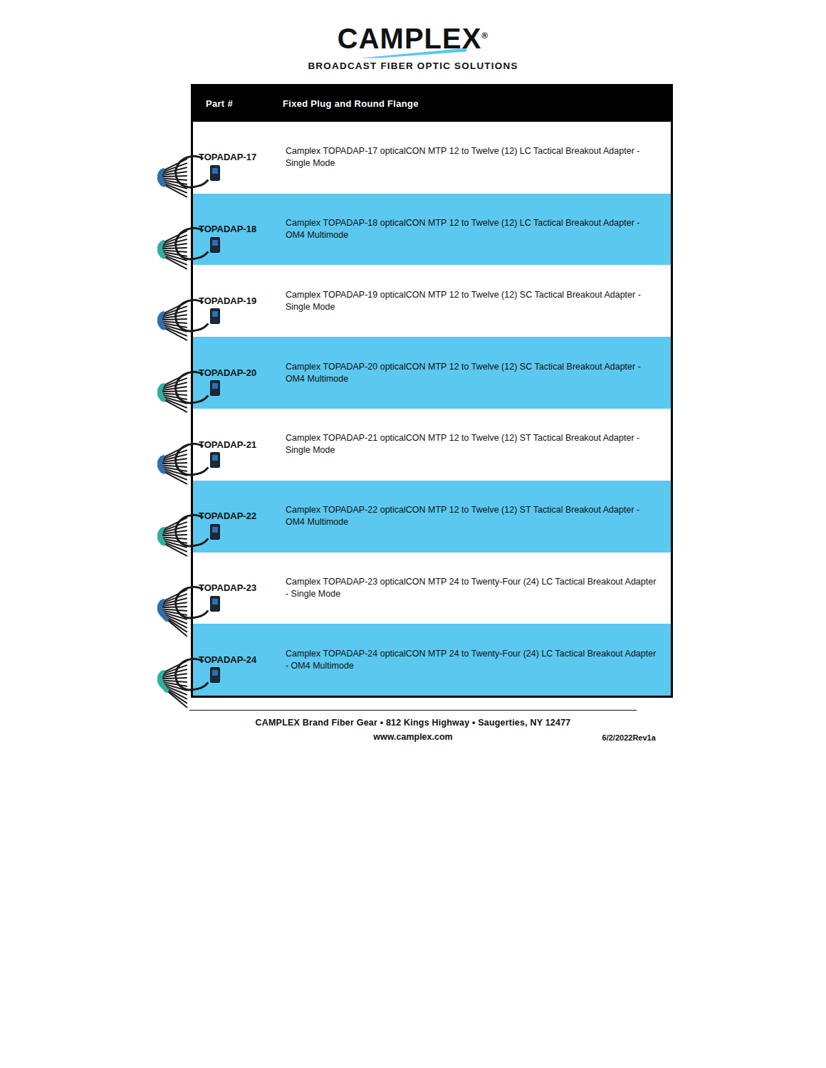CAMPLEX®
BROADCAST FIBER OPTIC SOLUTIONS
| Part # | Fixed Plug and Round Flange |
| --- | --- |
| TOPADAP-17 | Camplex TOPADAP-17 opticalCON MTP 12 to Twelve (12) LC Tactical Breakout Adapter - Single Mode |
| TOPADAP-18 | Camplex TOPADAP-18 opticalCON MTP 12 to Twelve (12) LC Tactical Breakout Adapter - OM4 Multimode |
| TOPADAP-19 | Camplex TOPADAP-19 opticalCON MTP 12 to Twelve (12) SC Tactical Breakout Adapter - Single Mode |
| TOPADAP-20 | Camplex TOPADAP-20 opticalCON MTP 12 to Twelve (12) SC Tactical Breakout Adapter - OM4 Multimode |
| TOPADAP-21 | Camplex TOPADAP-21 opticalCON MTP 12 to Twelve (12) ST Tactical Breakout Adapter - Single Mode |
| TOPADAP-22 | Camplex TOPADAP-22 opticalCON MTP 12 to Twelve (12) ST Tactical Breakout Adapter - OM4 Multimode |
| TOPADAP-23 | Camplex TOPADAP-23 opticalCON MTP 24 to Twenty-Four (24) LC Tactical Breakout Adapter - Single Mode |
| TOPADAP-24 | Camplex TOPADAP-24 opticalCON MTP 24 to Twenty-Four (24) LC Tactical Breakout Adapter - OM4 Multimode |
CAMPLEX Brand Fiber Gear • 812 Kings Highway • Saugerties, NY 12477
www.camplex.com
6/2/2022Rev1a